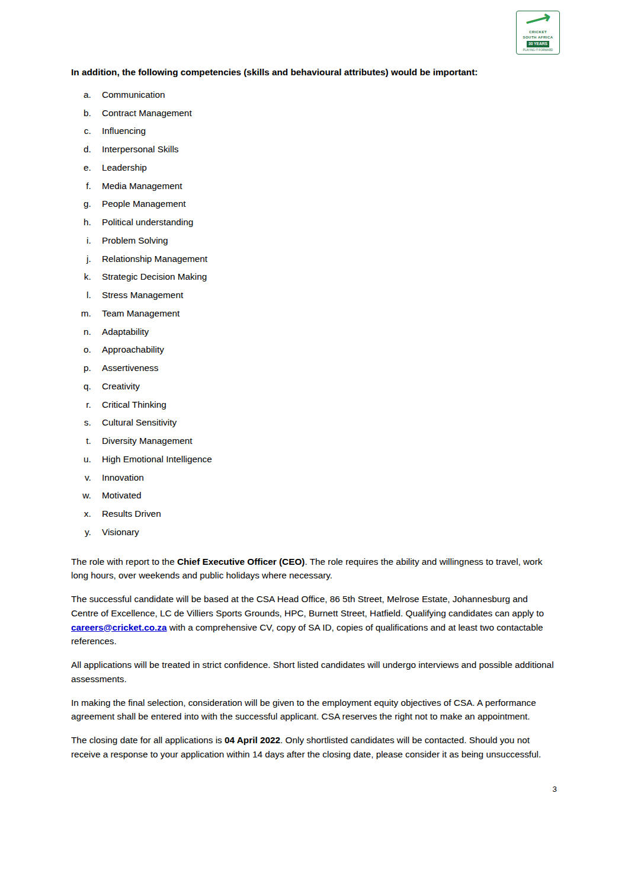⟶
CRICKET
SOUTH AFRICA
30 YEARS
PLAYING IT FORWARD
In addition, the following competencies (skills and behavioural attributes) would be important:
Communication
Contract Management
Influencing
Interpersonal Skills
Leadership
Media Management
People Management
Political understanding
Problem Solving
Relationship Management
Strategic Decision Making
Stress Management
Team Management
Adaptability
Approachability
Assertiveness
Creativity
Critical Thinking
Cultural Sensitivity
Diversity Management
High Emotional Intelligence
Innovation
Motivated
Results Driven
Visionary
The role with report to the Chief Executive Officer (CEO). The role requires the ability and willingness to travel, work long hours, over weekends and public holidays where necessary.
The successful candidate will be based at the CSA Head Office, 86 5th Street, Melrose Estate, Johannesburg and Centre of Excellence, LC de Villiers Sports Grounds, HPC, Burnett Street, Hatfield. Qualifying candidates can apply to careers@cricket.co.za with a comprehensive CV, copy of SA ID, copies of qualifications and at least two contactable references.
All applications will be treated in strict confidence. Short listed candidates will undergo interviews and possible additional assessments.
In making the final selection, consideration will be given to the employment equity objectives of CSA. A performance agreement shall be entered into with the successful applicant. CSA reserves the right not to make an appointment.
The closing date for all applications is 04 April 2022. Only shortlisted candidates will be contacted. Should you not receive a response to your application within 14 days after the closing date, please consider it as being unsuccessful.
3